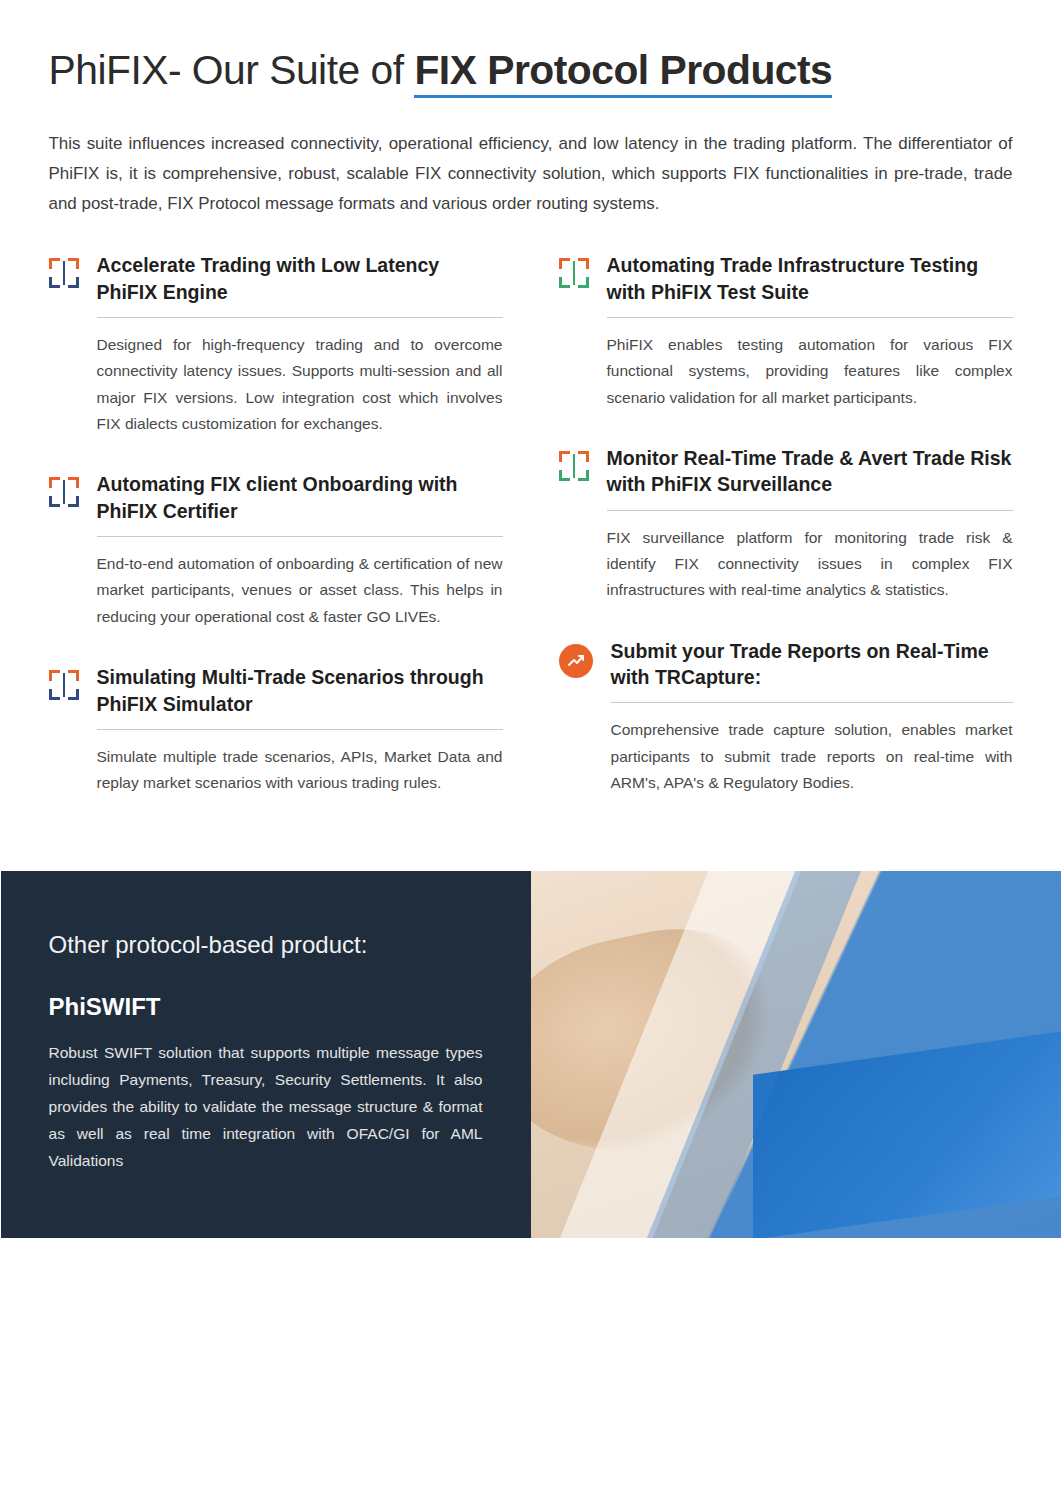PhiFIX- Our Suite of FIX Protocol Products
This suite influences increased connectivity, operational efficiency, and low latency in the trading platform. The differentiator of PhiFIX is, it is comprehensive, robust, scalable FIX connectivity solution, which supports FIX functionalities in pre-trade, trade and post-trade, FIX Protocol message formats and various order routing systems.
Accelerate Trading with Low Latency PhiFIX Engine
Designed for high-frequency trading and to overcome connectivity latency issues. Supports multi-session and all major FIX versions. Low integration cost which involves FIX dialects customization for exchanges.
Automating FIX client Onboarding with PhiFIX Certifier
End-to-end automation of onboarding & certification of new market participants, venues or asset class. This helps in reducing your operational cost & faster GO LIVEs.
Simulating Multi-Trade Scenarios through PhiFIX Simulator
Simulate multiple trade scenarios, APIs, Market Data and replay market scenarios with various trading rules.
Automating Trade Infrastructure Testing with PhiFIX Test Suite
PhiFIX enables testing automation for various FIX functional systems, providing features like complex scenario validation for all market participants.
Monitor Real-Time Trade & Avert Trade Risk with PhiFIX Surveillance
FIX surveillance platform for monitoring trade risk & identify FIX connectivity issues in complex FIX infrastructures with real-time analytics & statistics.
Submit your Trade Reports on Real-Time with TRCapture:
Comprehensive trade capture solution, enables market participants to submit trade reports on real-time with ARM's, APA's & Regulatory Bodies.
Other protocol-based product:
PhiSWIFT
Robust SWIFT solution that supports multiple message types including Payments, Treasury, Security Settlements. It also provides the ability to validate the message structure & format as well as real time integration with OFAC/GI for AML Validations